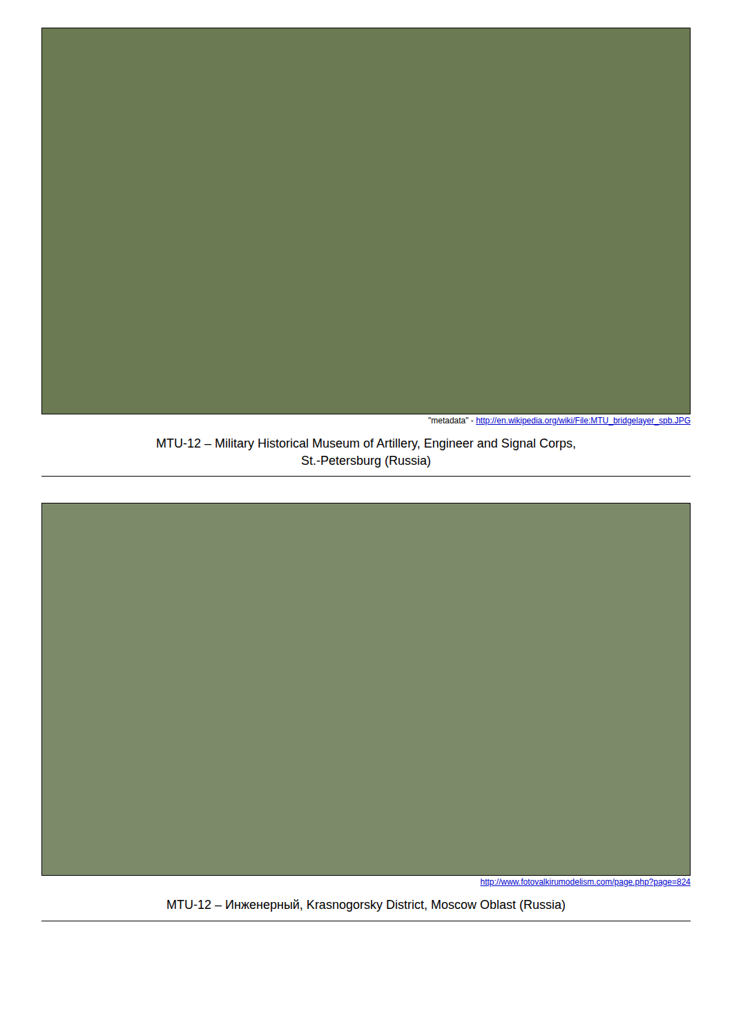"metadata" - http://en.wikipedia.org/wiki/File:MTU_bridgelayer_spb.JPG
MTU-12 – Military Historical Museum of Artillery, Engineer and Signal Corps,
St.-Petersburg (Russia)
http://www.fotovalkirumodelism.com/page.php?page=824
MTU-12 – Инженерный, Krasnogorsky District, Moscow Oblast (Russia)